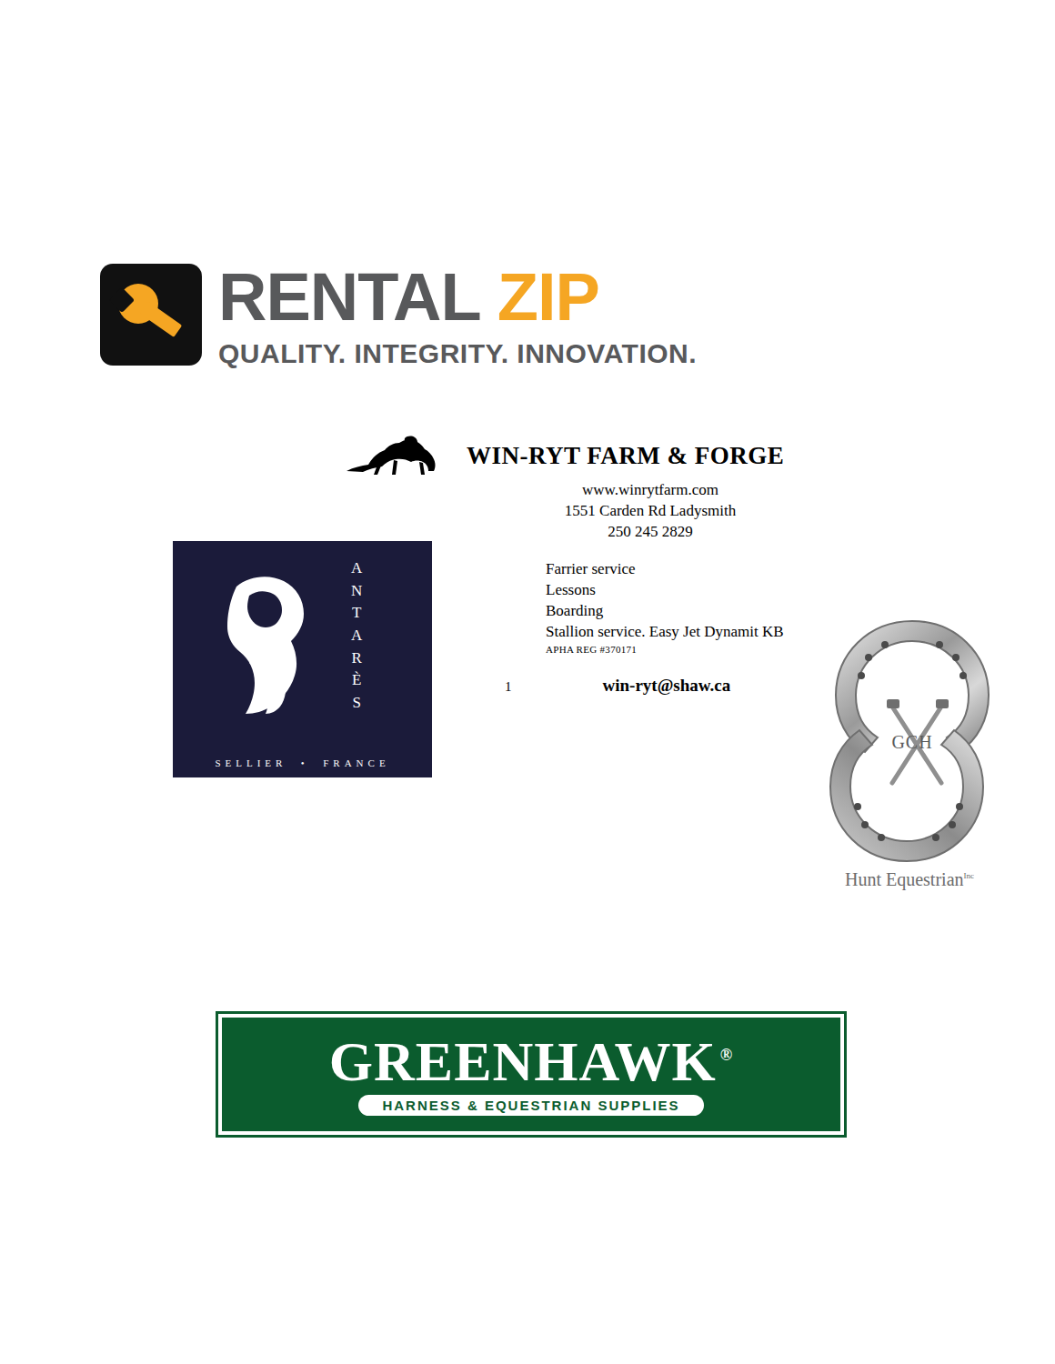RENTAL ZIP
QUALITY. INTEGRITY. INNOVATION.
WIN-RYT FARM & FORGE
www.winrytfarm.com
1551 Carden Rd Ladysmith
250 245 2829
Farrier service
Lessons
Boarding
Stallion service. Easy Jet Dynamit KB
APHA REG #370171
1 win-ryt@shaw.ca
ANTARÈS
SELLIER • FRANCE
GCH
Hunt EquestrianInc
GREENHAWK®
HARNESS & EQUESTRIAN SUPPLIES